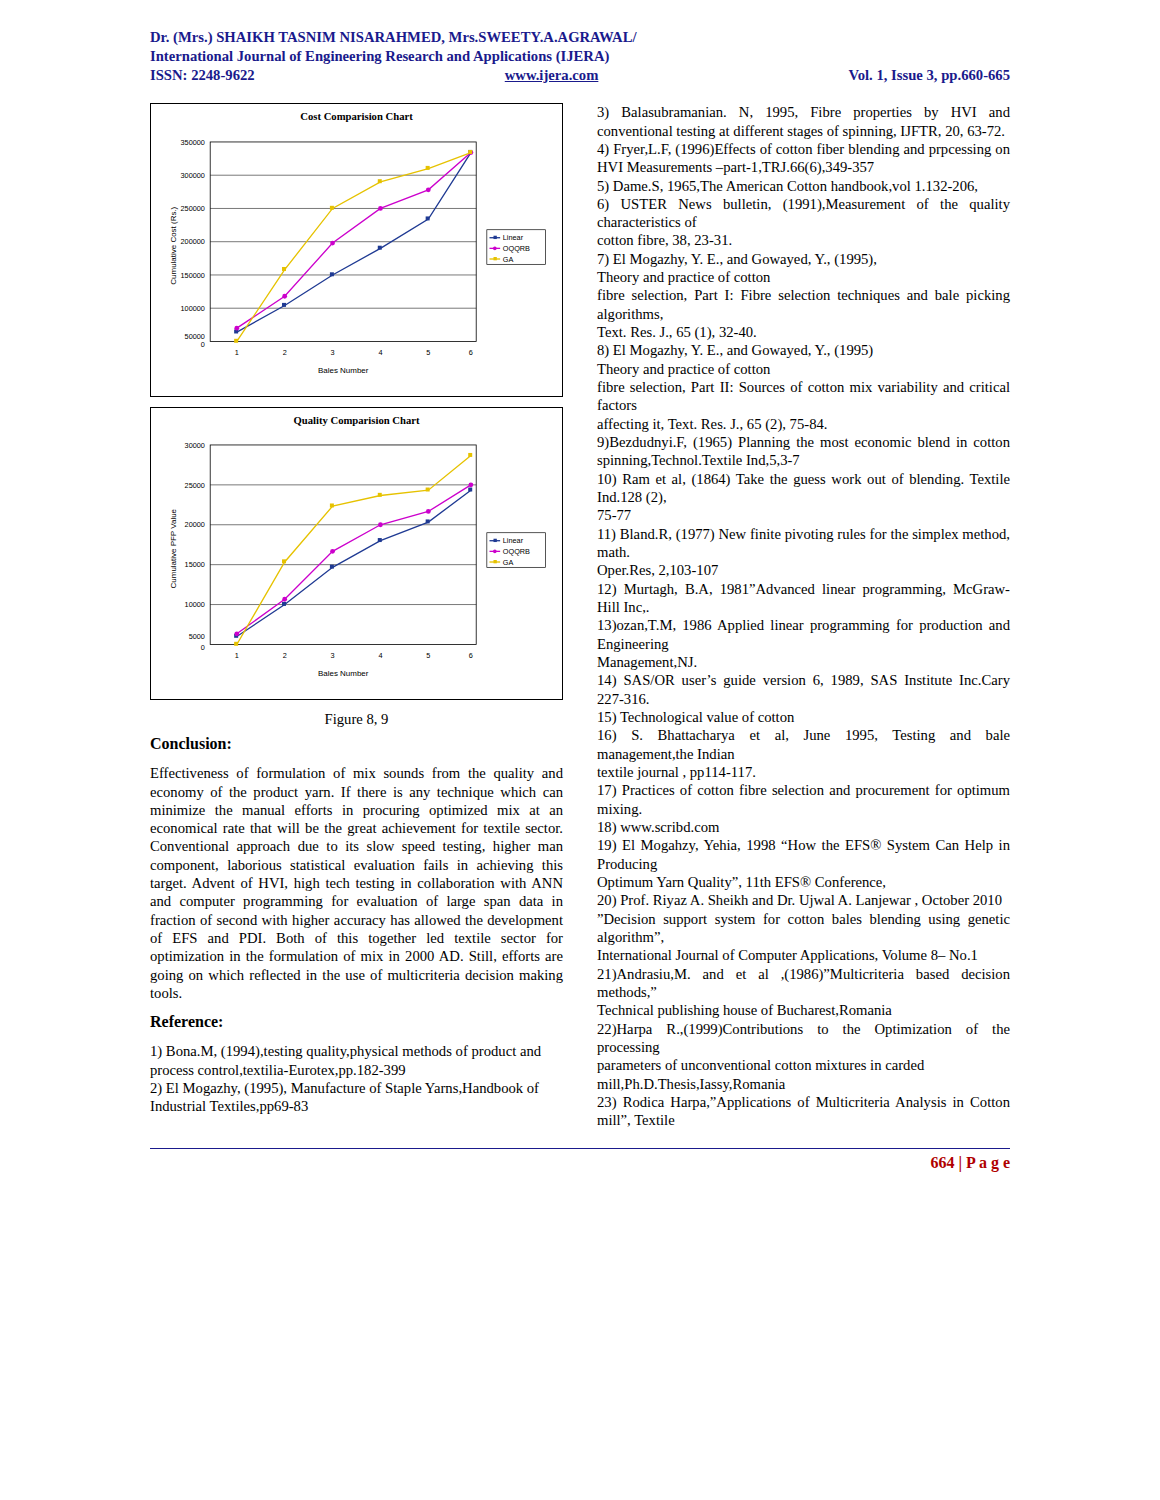Dr. (Mrs.) SHAIKH TASNIM NISARAHMED, Mrs.SWEETY.A.AGRAWAL/ International Journal of Engineering Research and Applications (IJERA) ISSN: 2248-9622 www.ijera.com Vol. 1, Issue 3, pp.660-665
Cost Comparision Chart
350000 300000 250000 200000 150000 100000 50000 0 1 2 3 4 5 6 Bales Number Cumulative Cost (Rs.) Linear OQQRB GA
Quality Comparision Chart
30000 25000 20000 15000 10000 5000 0 1 2 3 4 5 6 Bales Number Cumulative PFP Value Linear OQQRB GA
Figure 8, 9
Conclusion:
Effectiveness of formulation of mix sounds from the quality and economy of the product yarn. If there is any technique which can minimize the manual efforts in procuring optimized mix at an economical rate that will be the great achievement for textile sector. Conventional approach due to its slow speed testing, higher man component, laborious statistical evaluation fails in achieving this target. Advent of HVI, high tech testing in collaboration with ANN and computer programming for evaluation of large span data in fraction of second with higher accuracy has allowed the development of EFS and PDI. Both of this together led textile sector for optimization in the formulation of mix in 2000 AD. Still, efforts are going on which reflected in the use of multicriteria decision making tools.
Reference:
1) Bona.M, (1994),testing quality,physical methods of product and process control,textilia-Eurotex,pp.182-399
2) El Mogazhy, (1995), Manufacture of Staple Yarns,Handbook of Industrial Textiles,pp69-83
3) Balasubramanian. N, 1995, Fibre properties by HVI and conventional testing at different stages of spinning, IJFTR, 20, 63-72.
4) Fryer,L.F, (1996)Effects of cotton fiber blending and prpcessing on HVI Measurements –part-1,TRJ.66(6),349-357
5) Dame.S, 1965,The American Cotton handbook,vol 1.132-206,
6) USTER News bulletin, (1991),Measurement of the quality characteristics of
cotton fibre, 38, 23-31.
7) El Mogazhy, Y. E., and Gowayed, Y., (1995),
Theory and practice of cotton
fibre selection, Part I: Fibre selection techniques and bale picking algorithms,
Text. Res. J., 65 (1), 32-40.
8) El Mogazhy, Y. E., and Gowayed, Y., (1995)
Theory and practice of cotton
fibre selection, Part II: Sources of cotton mix variability and critical factors
affecting it, Text. Res. J., 65 (2), 75-84.
9)Bezdudnyi.F, (1965) Planning the most economic blend in cotton spinning,Technol.Textile Ind,5,3-7
10) Ram et al, (1864) Take the guess work out of blending. Textile Ind.128 (2),
75-77
11) Bland.R, (1977) New finite pivoting rules for the simplex method, math.
Oper.Res, 2,103-107
12) Murtagh, B.A, 1981”Advanced linear programming, McGraw-Hill Inc,.
13)ozan,T.M, 1986 Applied linear programming for production and Engineering
Management,NJ.
14) SAS/OR user’s guide version 6, 1989, SAS Institute Inc.Cary 227-316.
15) Technological value of cotton
16) S. Bhattacharya et al, June 1995, Testing and bale management,the Indian
textile journal , pp114-117.
17) Practices of cotton fibre selection and procurement for optimum mixing.
18) www.scribd.com
19) El Mogahzy, Yehia, 1998 “How the EFS® System Can Help in Producing
Optimum Yarn Quality”, 11th EFS® Conference,
20) Prof. Riyaz A. Sheikh and Dr. Ujwal A. Lanjewar , October 2010
”Decision support system for cotton bales blending using genetic algorithm”,
International Journal of Computer Applications, Volume 8– No.1
21)Andrasiu,M. and et al ,(1986)”Multicriteria based decision methods,”
Technical publishing house of Bucharest,Romania
22)Harpa R.,(1999)Contributions to the Optimization of the processing
parameters of unconventional cotton mixtures in carded
mill,Ph.D.Thesis,Iassy,Romania
23) Rodica Harpa,”Applications of Multicriteria Analysis in Cotton mill”, Textile
664 | P a g e